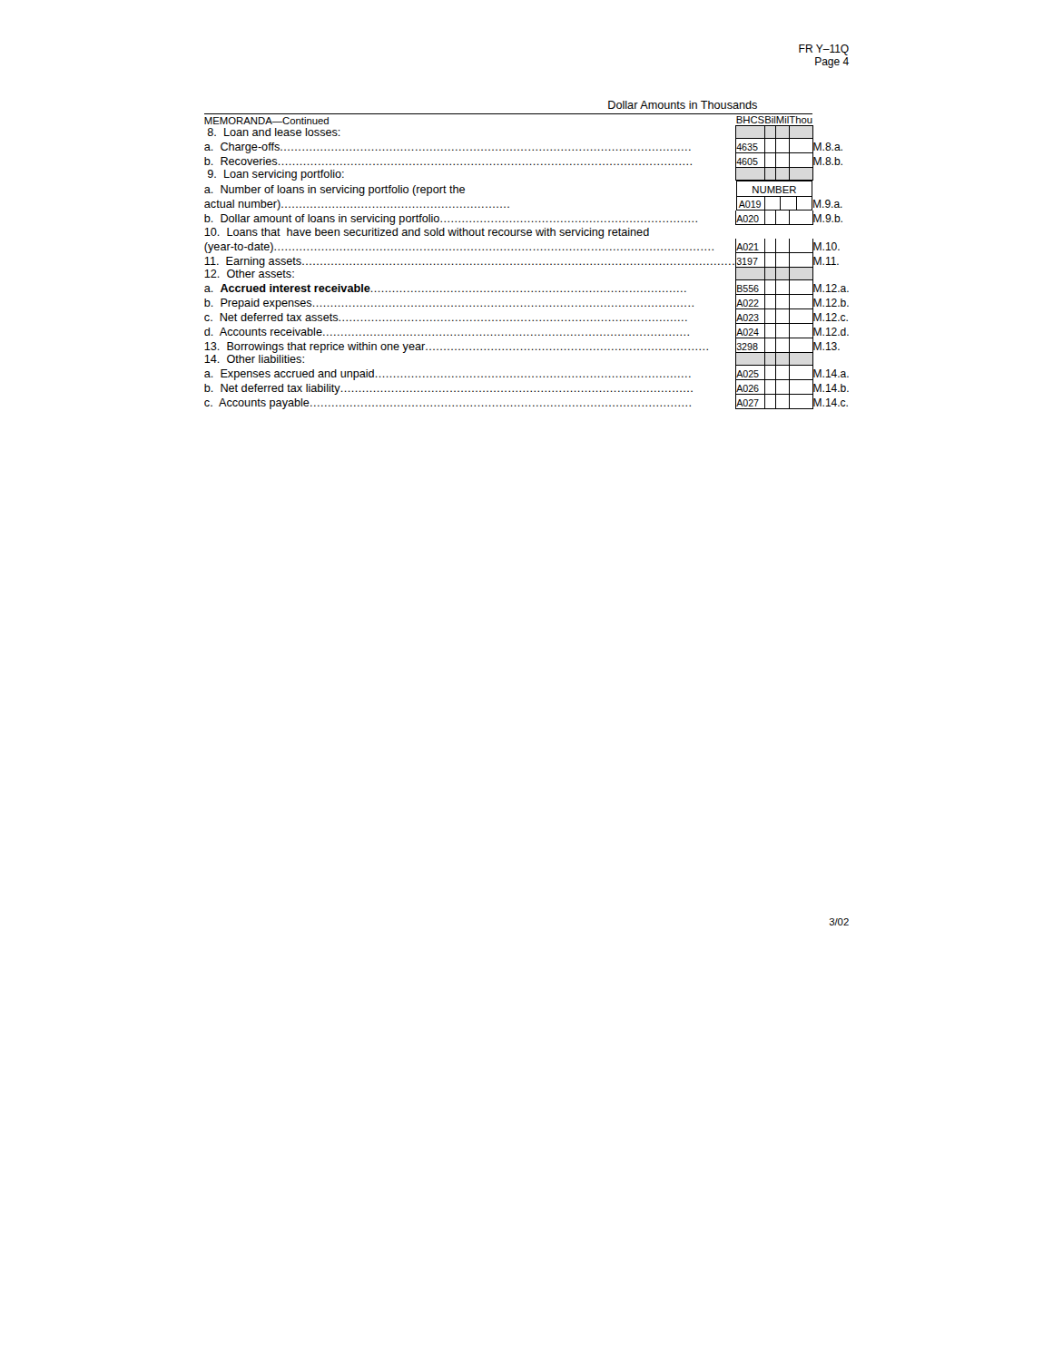FR Y–11Q
Page 4
Dollar Amounts in Thousands
| MEMORANDA—Continued | BHCS | Bil | Mil | Thou | |
| 8. Loan and lease losses: | | | | | |
| a. Charge-offs ................................................................................................................. | 4635 | | | | M.8.a. |
| b. Recoveries .................................................................................................................. | 4605 | | | | M.8.b. |
| 9. Loan servicing portfolio: | | | | | |
| a. Number of loans in servicing portfolio (report the | / NUMBER / | |
| actual number) ............................................................... | / A019 / / / / | M.9.a. |
| b. Dollar amount of loans in servicing portfolio ....................................................................... | A020 | | | | M.9.b. |
| 10. Loans that have been securitized and sold without recourse with servicing retained | | | | | |
| (year-to-date) ......................................................................................................................... | A021 | | | | M.10. |
| 11. Earning assets ....................................................................................................................... | 3197 | | | | M.11. |
| 12. Other assets: | | | | | |
| a. Accrued interest receivable ....................................................................................... | B556 | | | | M.12.a. |
| b. Prepaid expenses ......................................................................................................... | A022 | | | | M.12.b. |
| c. Net deferred tax assets ................................................................................................ | A023 | | | | M.12.c. |
| d. Accounts receivable ..................................................................................................... | A024 | | | | M.12.d. |
| 13. Borrowings that reprice within one year .............................................................................. | 3298 | | | | M.13. |
| 14. Other liabilities: | | | | | |
| a. Expenses accrued and unpaid ....................................................................................... | A025 | | | | M.14.a. |
| b. Net deferred tax liability ................................................................................................. | A026 | | | | M.14.b. |
| c. Accounts payable ......................................................................................................... | A027 | | | | M.14.c. |
3/02